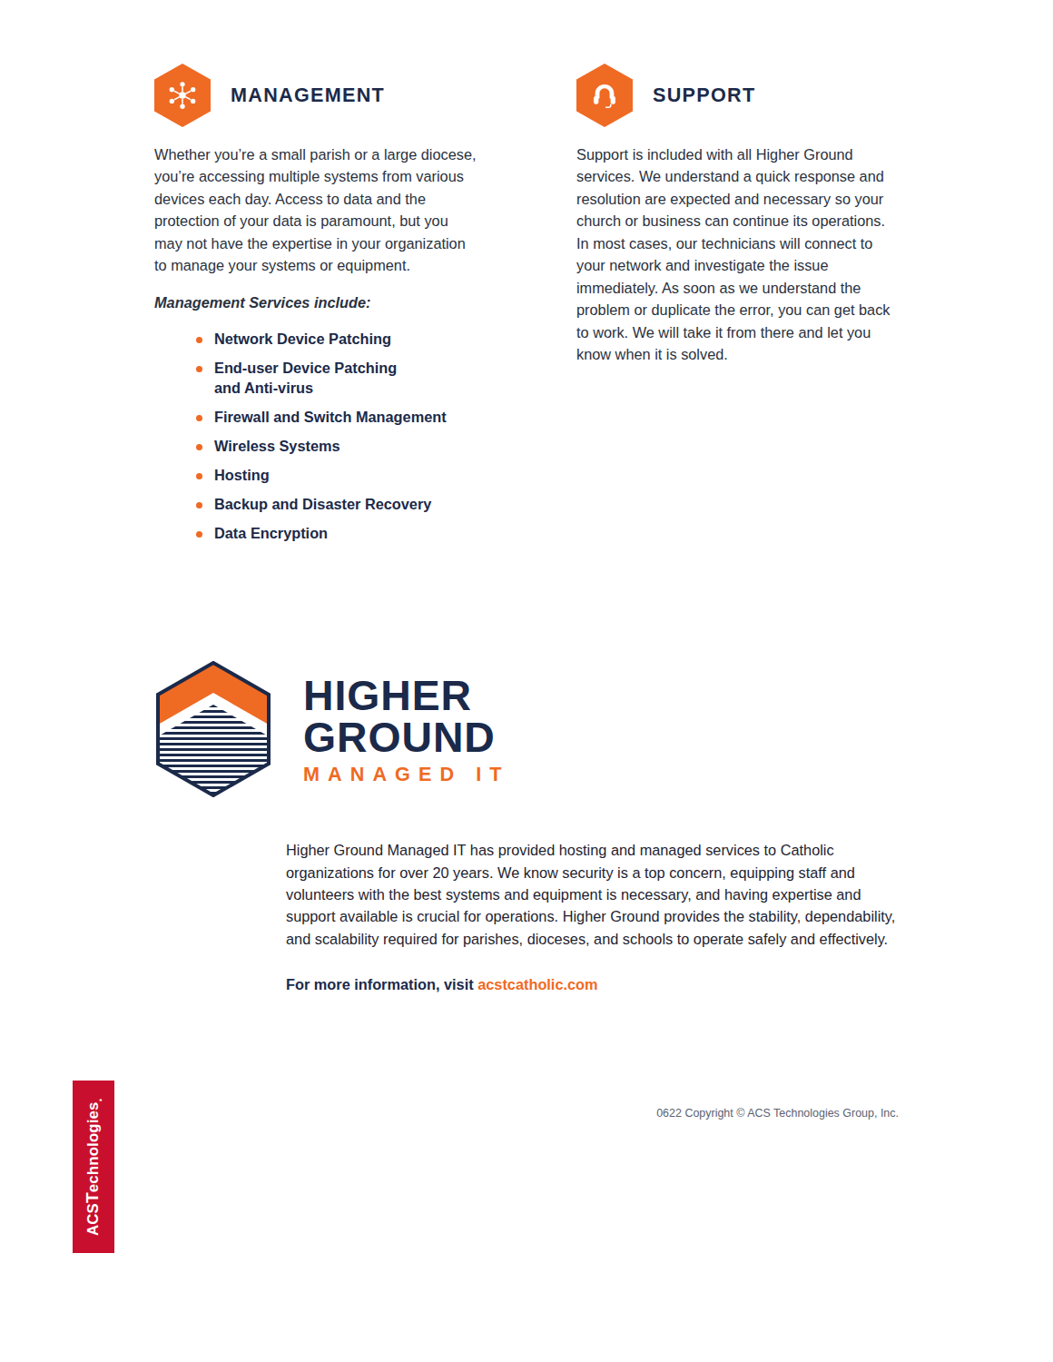Management
Whether you’re a small parish or a large diocese, you’re accessing multiple systems from various devices each day. Access to data and the protection of your data is paramount, but you may not have the expertise in your organization to manage your systems or equipment.
Management Services include:
Network Device Patching
End-user Device Patching
and Anti-virus
Firewall and Switch Management
Wireless Systems
Hosting
Backup and Disaster Recovery
Data Encryption
Support
Support is included with all Higher Ground services. We understand a quick response and resolution are expected and necessary so your church or business can continue its operations. In most cases, our technicians will connect to your network and investigate the issue immediately. As soon as we understand the problem or duplicate the error, you can get back to work. We will take it from there and let you know when it is solved.
HIGHER GROUND MANAGED IT
Higher Ground Managed IT has provided hosting and managed services to Catholic organizations for over 20 years. We know security is a top concern, equipping staff and volunteers with the best systems and equipment is necessary, and having expertise and support available is crucial for operations. Higher Ground provides the stability, dependability, and scalability required for parishes, dioceses, and schools to operate safely and effectively.
For more information, visit acstcatholic.com
0622 Copyright © ACS Technologies Group, Inc.
ACSTechnologies.